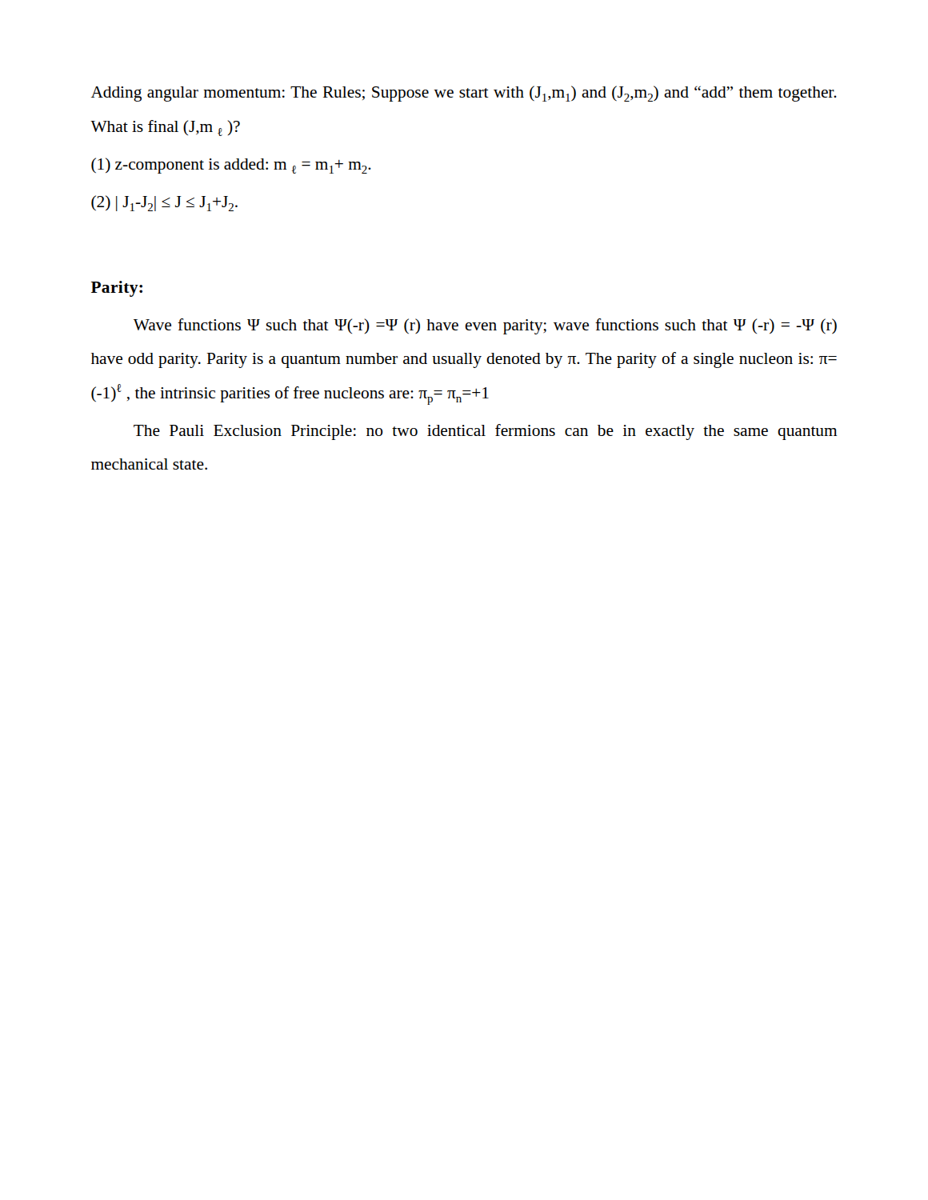Adding angular momentum: The Rules; Suppose we start with (J1,m1) and (J2,m2) and “add” them together. What is final (J,m ℓ )?
(1) z-component is added: m ℓ = m1+ m2.
(2) | J1-J2| ≤ J ≤ J1+J2.
Parity:
Wave functions Ψ such that Ψ(-r) =Ψ (r) have even parity; wave functions such that Ψ (-r) = -Ψ (r) have odd parity. Parity is a quantum number and usually denoted by π. The parity of a single nucleon is: π= (-1)ℓ , the intrinsic parities of free nucleons are: πp= πn=+1
The Pauli Exclusion Principle: no two identical fermions can be in exactly the same quantum mechanical state.